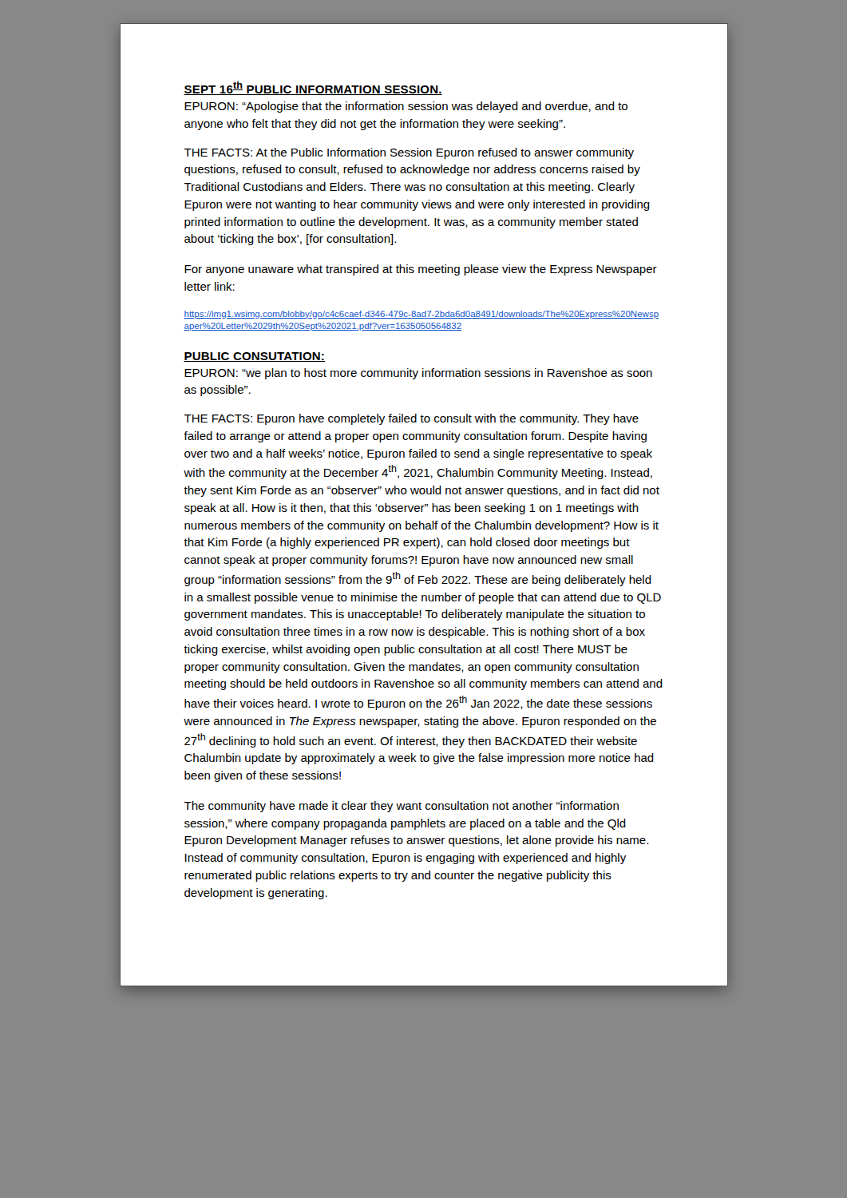SEPT 16th PUBLIC INFORMATION SESSION.
EPURON: “Apologise that the information session was delayed and overdue, and to anyone who felt that they did not get the information they were seeking”.
THE FACTS: At the Public Information Session Epuron refused to answer community questions, refused to consult, refused to acknowledge nor address concerns raised by Traditional Custodians and Elders. There was no consultation at this meeting. Clearly Epuron were not wanting to hear community views and were only interested in providing printed information to outline the development. It was, as a community member stated about ‘ticking the box’, [for consultation].
For anyone unaware what transpired at this meeting please view the Express Newspaper letter link:
https://img1.wsimg.com/blobby/go/c4c6caef-d346-479c-8ad7-2bda6d0a8491/downloads/The%20Express%20Newspaper%20Letter%2029th%20Sept%202021.pdf?ver=1635050564832
PUBLIC CONSUTATION:
EPURON: “we plan to host more community information sessions in Ravenshoe as soon as possible”.
THE FACTS: Epuron have completely failed to consult with the community. They have failed to arrange or attend a proper open community consultation forum. Despite having over two and a half weeks’ notice, Epuron failed to send a single representative to speak with the community at the December 4th, 2021, Chalumbin Community Meeting. Instead, they sent Kim Forde as an “observer” who would not answer questions, and in fact did not speak at all. How is it then, that this ‘observer” has been seeking 1 on 1 meetings with numerous members of the community on behalf of the Chalumbin development? How is it that Kim Forde (a highly experienced PR expert), can hold closed door meetings but cannot speak at proper community forums?! Epuron have now announced new small group “information sessions” from the 9th of Feb 2022. These are being deliberately held in a smallest possible venue to minimise the number of people that can attend due to QLD government mandates. This is unacceptable! To deliberately manipulate the situation to avoid consultation three times in a row now is despicable. This is nothing short of a box ticking exercise, whilst avoiding open public consultation at all cost! There MUST be proper community consultation. Given the mandates, an open community consultation meeting should be held outdoors in Ravenshoe so all community members can attend and have their voices heard. I wrote to Epuron on the 26th Jan 2022, the date these sessions were announced in The Express newspaper, stating the above. Epuron responded on the 27th declining to hold such an event. Of interest, they then BACKDATED their website Chalumbin update by approximately a week to give the false impression more notice had been given of these sessions!
The community have made it clear they want consultation not another “information session,” where company propaganda pamphlets are placed on a table and the Qld Epuron Development Manager refuses to answer questions, let alone provide his name. Instead of community consultation, Epuron is engaging with experienced and highly renumerated public relations experts to try and counter the negative publicity this development is generating.